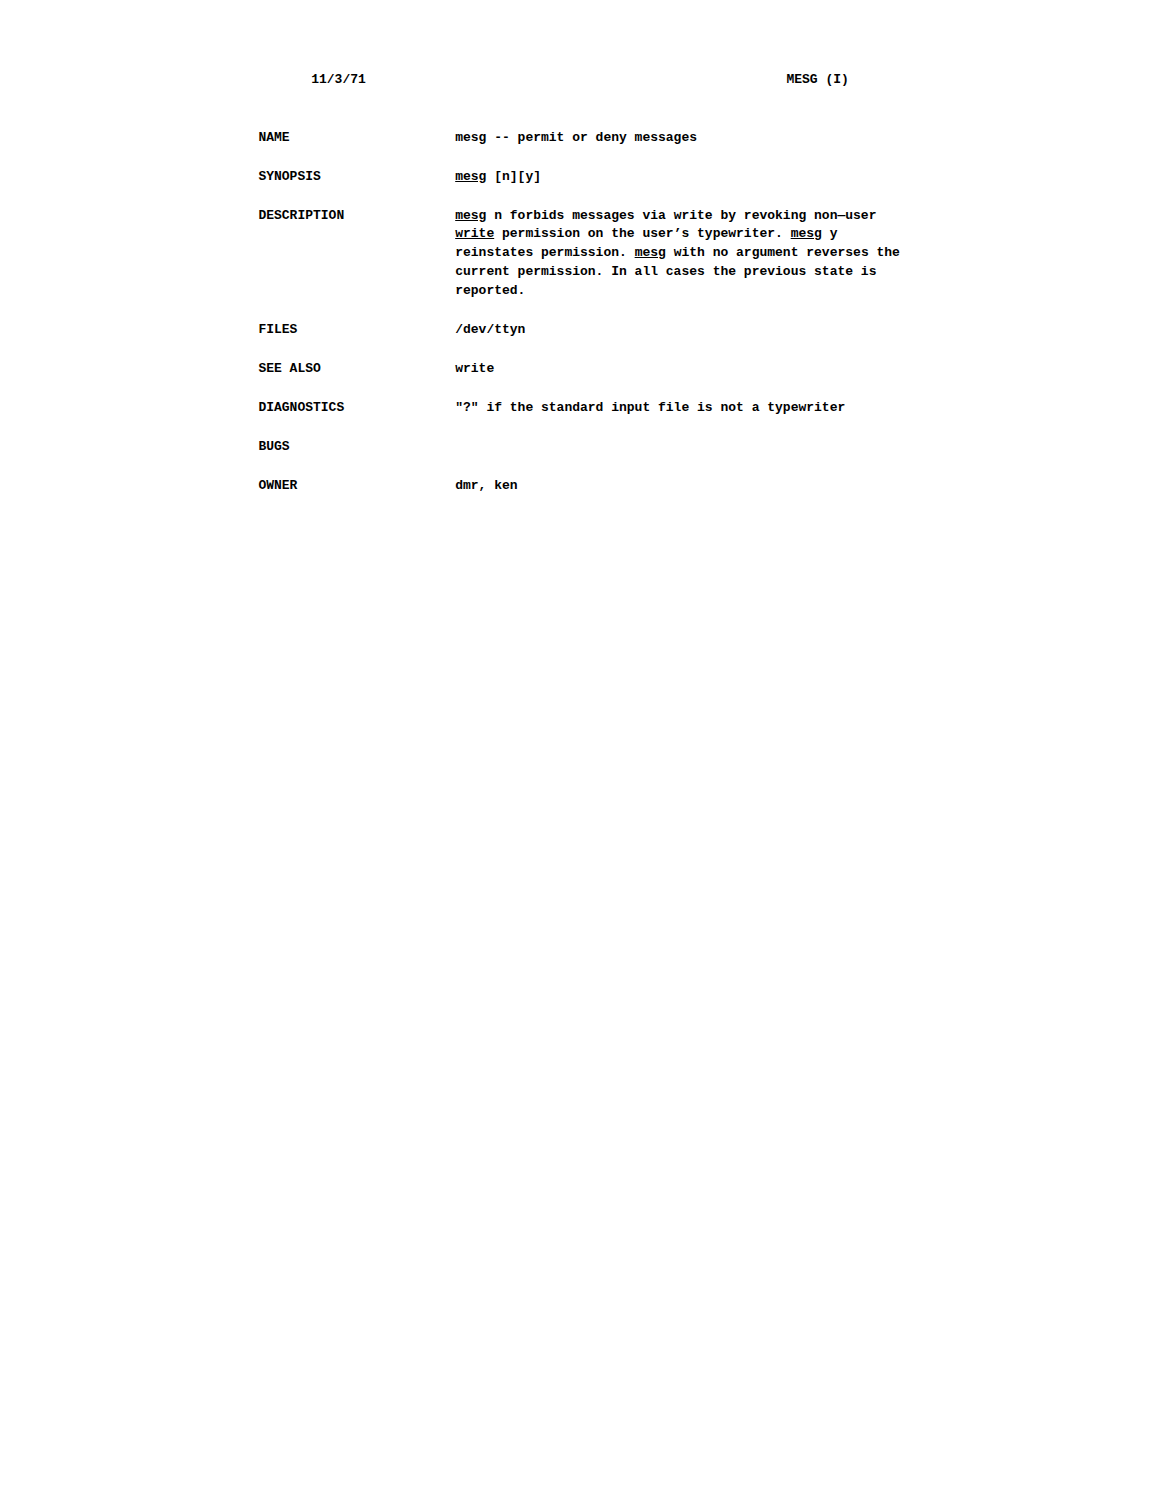11/3/71 MESG (I)
| NAME | mesg -- permit or deny messages |
| SYNOPSIS | mesg [n][y] |
| DESCRIPTION | mesg n forbids messages via write by revoking non—user write permission on the user’s typewriter. mesg y reinstates permission. mesg with no argument reverses the current permission. In all cases the previous state is reported. |
| FILES | /dev/ttyn |
| SEE ALSO | write |
| DIAGNOSTICS | "?" if the standard input file is not a typewriter |
| BUGS | |
| OWNER | dmr, ken |